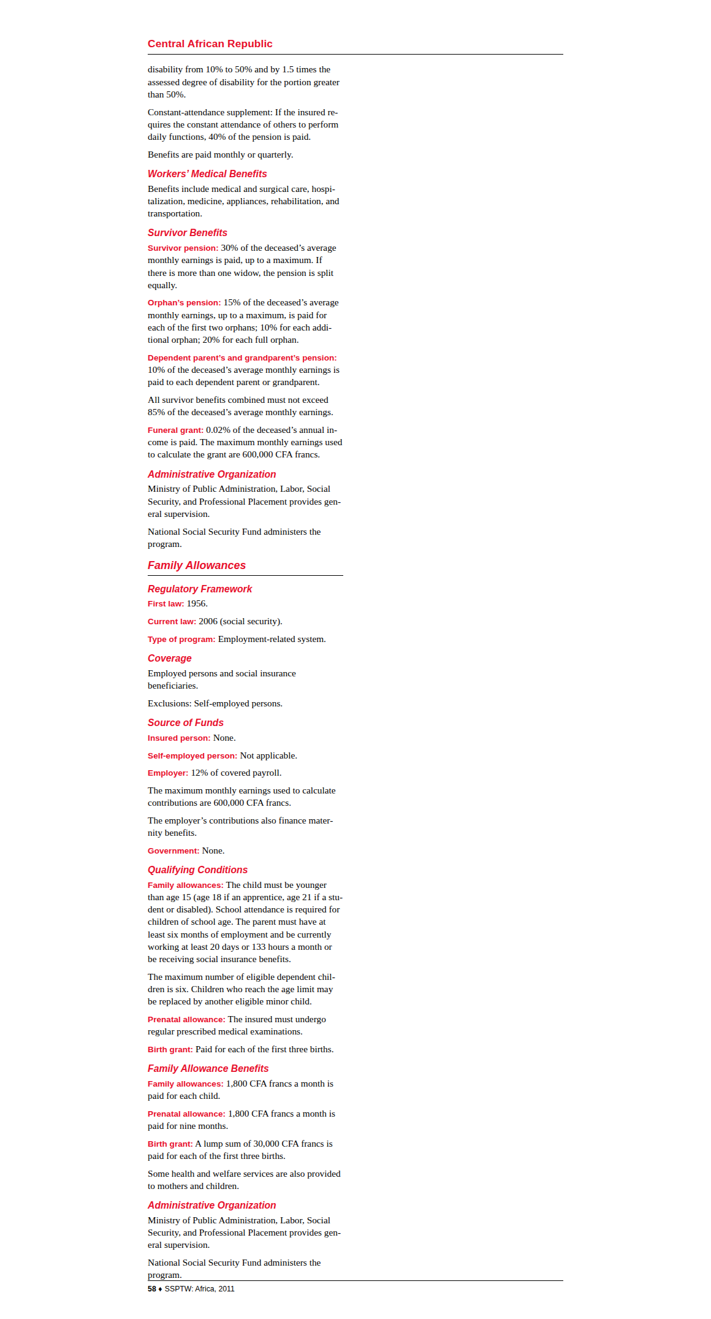Central African Republic
disability from 10% to 50% and by 1.5 times the assessed degree of disability for the portion greater than 50%.
Constant-attendance supplement: If the insured requires the constant attendance of others to perform daily functions, 40% of the pension is paid.
Benefits are paid monthly or quarterly.
Workers’ Medical Benefits
Benefits include medical and surgical care, hospitalization, medicine, appliances, rehabilitation, and transportation.
Survivor Benefits
Survivor pension: 30% of the deceased’s average monthly earnings is paid, up to a maximum. If there is more than one widow, the pension is split equally.
Orphan’s pension: 15% of the deceased’s average monthly earnings, up to a maximum, is paid for each of the first two orphans; 10% for each additional orphan; 20% for each full orphan.
Dependent parent’s and grandparent’s pension: 10% of the deceased’s average monthly earnings is paid to each dependent parent or grandparent.
All survivor benefits combined must not exceed 85% of the deceased’s average monthly earnings.
Funeral grant: 0.02% of the deceased’s annual income is paid. The maximum monthly earnings used to calculate the grant are 600,000 CFA francs.
Administrative Organization
Ministry of Public Administration, Labor, Social Security, and Professional Placement provides general supervision.
National Social Security Fund administers the program.
Family Allowances
Regulatory Framework
First law: 1956.
Current law: 2006 (social security).
Type of program: Employment-related system.
Coverage
Employed persons and social insurance beneficiaries.
Exclusions: Self-employed persons.
Source of Funds
Insured person: None.
Self-employed person: Not applicable.
Employer: 12% of covered payroll.
The maximum monthly earnings used to calculate contributions are 600,000 CFA francs.
The employer’s contributions also finance maternity benefits.
Government: None.
Qualifying Conditions
Family allowances: The child must be younger than age 15 (age 18 if an apprentice, age 21 if a student or disabled). School attendance is required for children of school age. The parent must have at least six months of employment and be currently working at least 20 days or 133 hours a month or be receiving social insurance benefits.
The maximum number of eligible dependent children is six. Children who reach the age limit may be replaced by another eligible minor child.
Prenatal allowance: The insured must undergo regular prescribed medical examinations.
Birth grant: Paid for each of the first three births.
Family Allowance Benefits
Family allowances: 1,800 CFA francs a month is paid for each child.
Prenatal allowance: 1,800 CFA francs a month is paid for nine months.
Birth grant: A lump sum of 30,000 CFA francs is paid for each of the first three births.
Some health and welfare services are also provided to mothers and children.
Administrative Organization
Ministry of Public Administration, Labor, Social Security, and Professional Placement provides general supervision.
National Social Security Fund administers the program.
58 ♦ SSPTW: Africa, 2011